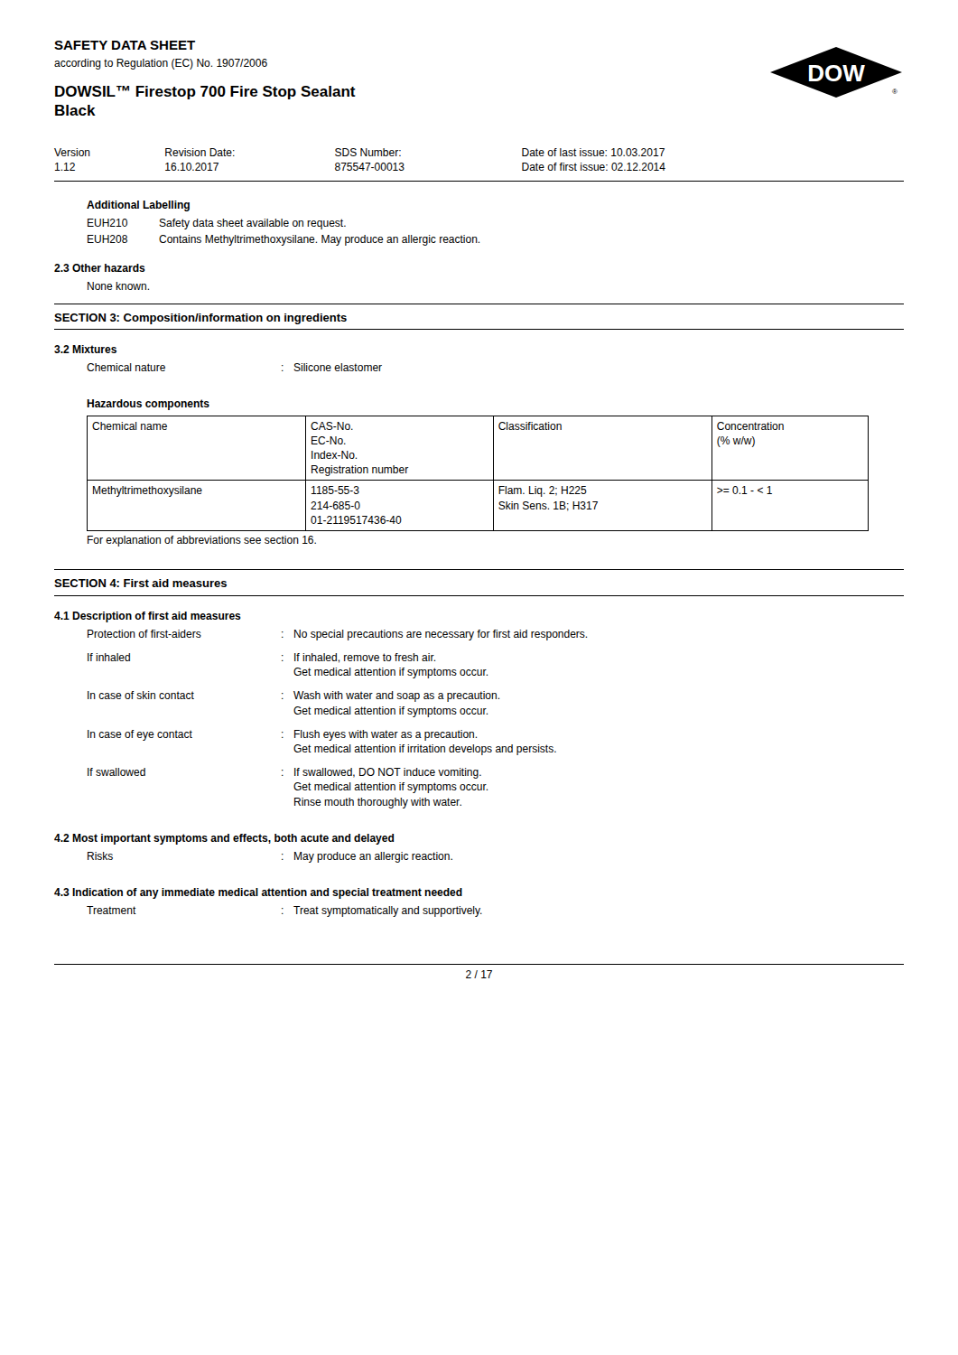SAFETY DATA SHEET
according to Regulation (EC) No. 1907/2006
DOWSIL™ Firestop 700 Fire Stop Sealant
Black
DOW ®
| Version 1.12 | Revision Date: 16.10.2017 | SDS Number: 875547-00013 | Date of last issue: 10.03.2017 Date of first issue: 02.12.2014 |
Additional Labelling
| EUH210 | Safety data sheet available on request. |
| EUH208 | Contains Methyltrimethoxysilane. May produce an allergic reaction. |
2.3 Other hazards
None known.
SECTION 3: Composition/information on ingredients
3.2 Mixtures
| Chemical nature | : | Silicone elastomer |
Hazardous components
| Chemical name | CAS-No. EC-No. Index-No. Registration number | Classification | Concentration (% w/w) |
| --- | --- | --- | --- |
| Methyltrimethoxysilane | 1185-55-3 214-685-0 01-2119517436-40 | Flam. Liq. 2; H225 Skin Sens. 1B; H317 | >= 0.1 - < 1 |
For explanation of abbreviations see section 16.
SECTION 4: First aid measures
4.1 Description of first aid measures
| Protection of first-aiders | : | No special precautions are necessary for first aid responders. |
| If inhaled | : | If inhaled, remove to fresh air. Get medical attention if symptoms occur. |
| In case of skin contact | : | Wash with water and soap as a precaution. Get medical attention if symptoms occur. |
| In case of eye contact | : | Flush eyes with water as a precaution. Get medical attention if irritation develops and persists. |
| If swallowed | : | If swallowed, DO NOT induce vomiting. Get medical attention if symptoms occur. Rinse mouth thoroughly with water. |
4.2 Most important symptoms and effects, both acute and delayed
| Risks | : | May produce an allergic reaction. |
4.3 Indication of any immediate medical attention and special treatment needed
| Treatment | : | Treat symptomatically and supportively. |
2 / 17